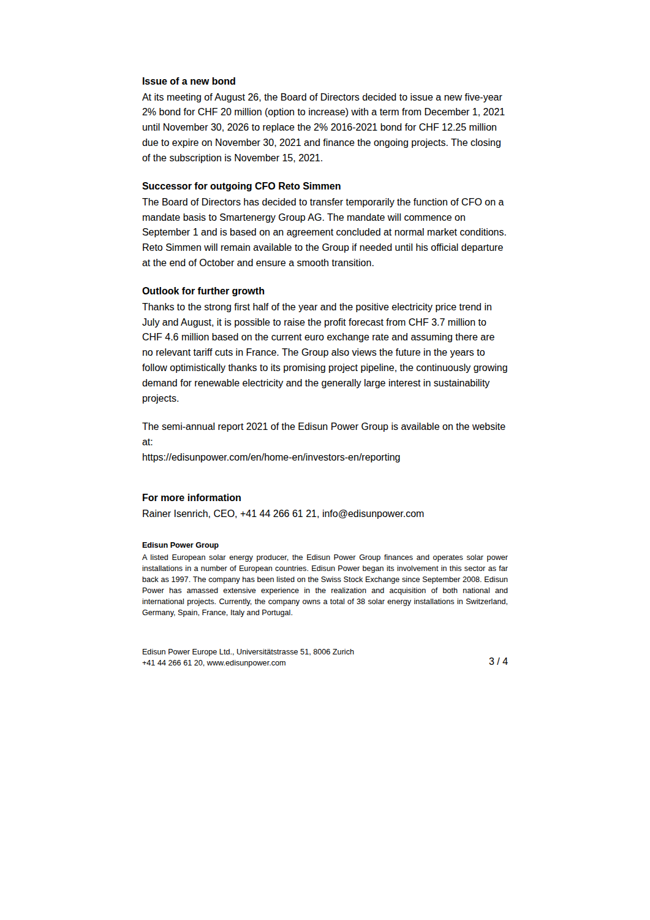Issue of a new bond
At its meeting of August 26, the Board of Directors decided to issue a new five-year 2% bond for CHF 20 million (option to increase) with a term from December 1, 2021 until November 30, 2026 to replace the 2% 2016-2021 bond for CHF 12.25 million due to expire on November 30, 2021 and finance the ongoing projects. The closing of the subscription is November 15, 2021.
Successor for outgoing CFO Reto Simmen
The Board of Directors has decided to transfer temporarily the function of CFO on a mandate basis to Smartenergy Group AG. The mandate will commence on September 1 and is based on an agreement concluded at normal market conditions. Reto Simmen will remain available to the Group if needed until his official departure at the end of October and ensure a smooth transition.
Outlook for further growth
Thanks to the strong first half of the year and the positive electricity price trend in July and August, it is possible to raise the profit forecast from CHF 3.7 million to CHF 4.6 million based on the current euro exchange rate and assuming there are no relevant tariff cuts in France. The Group also views the future in the years to follow optimistically thanks to its promising project pipeline, the continuously growing demand for renewable electricity and the generally large interest in sustainability projects.
The semi-annual report 2021 of the Edisun Power Group is available on the website at:
https://edisunpower.com/en/home-en/investors-en/reporting
For more information
Rainer Isenrich, CEO, +41 44 266 61 21, info@edisunpower.com
Edisun Power Group
A listed European solar energy producer, the Edisun Power Group finances and operates solar power installations in a number of European countries. Edisun Power began its involvement in this sector as far back as 1997. The company has been listed on the Swiss Stock Exchange since September 2008. Edisun Power has amassed extensive experience in the realization and acquisition of both national and international projects. Currently, the company owns a total of 38 solar energy installations in Switzerland, Germany, Spain, France, Italy and Portugal.
Edisun Power Europe Ltd., Universitätstrasse 51, 8006 Zurich
+41 44 266 61 20, www.edisunpower.com
3 / 4